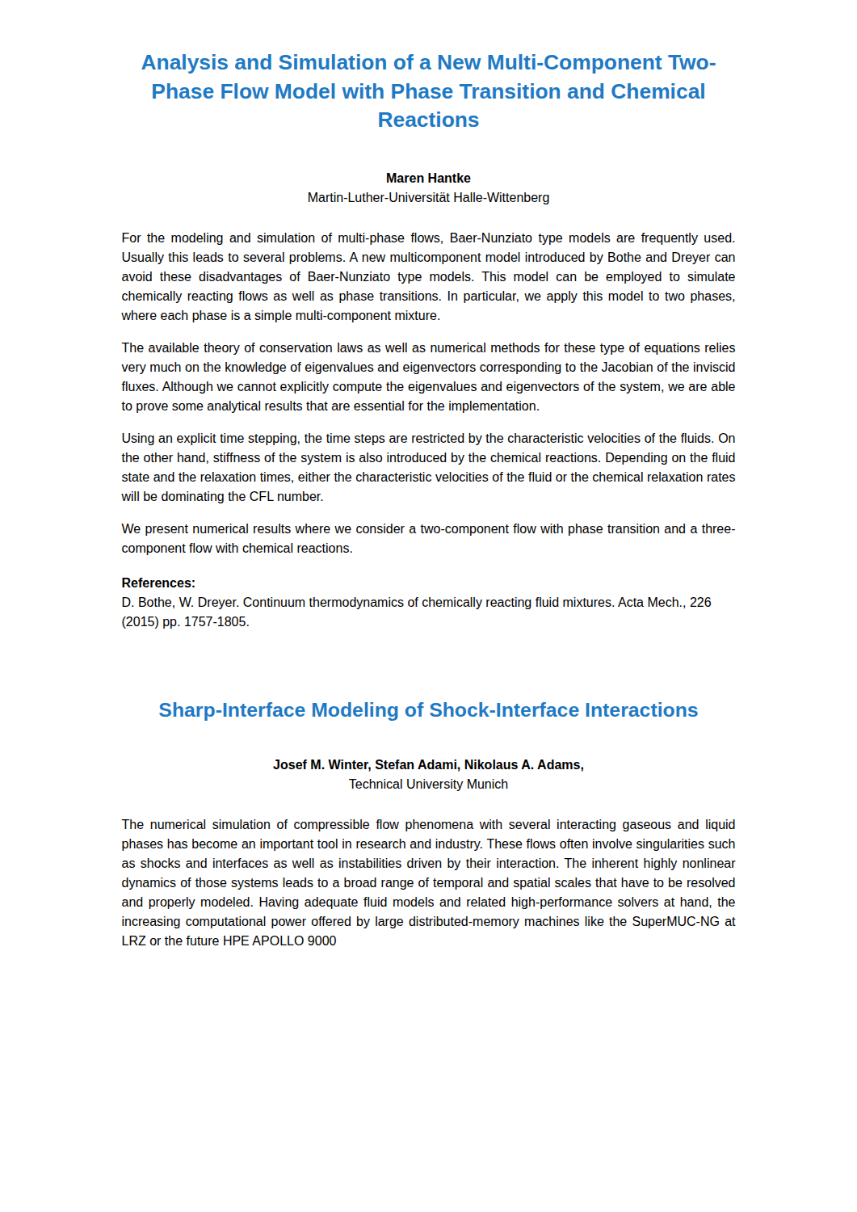Analysis and Simulation of a New Multi-Component Two-Phase Flow Model with Phase Transition and Chemical Reactions
Maren Hantke
Martin-Luther-Universität Halle-Wittenberg
For the modeling and simulation of multi-phase flows, Baer-Nunziato type models are frequently used. Usually this leads to several problems. A new multicomponent model introduced by Bothe and Dreyer can avoid these disadvantages of Baer-Nunziato type models. This model can be employed to simulate chemically reacting flows as well as phase transitions. In particular, we apply this model to two phases, where each phase is a simple multi-component mixture.
The available theory of conservation laws as well as numerical methods for these type of equations relies very much on the knowledge of eigenvalues and eigenvectors corresponding to the Jacobian of the inviscid fluxes. Although we cannot explicitly compute the eigenvalues and eigenvectors of the system, we are able to prove some analytical results that are essential for the implementation.
Using an explicit time stepping, the time steps are restricted by the characteristic velocities of the fluids. On the other hand, stiffness of the system is also introduced by the chemical reactions. Depending on the fluid state and the relaxation times, either the characteristic velocities of the fluid or the chemical relaxation rates will be dominating the CFL number.
We present numerical results where we consider a two-component flow with phase transition and a three-component flow with chemical reactions.
References:
D. Bothe, W. Dreyer. Continuum thermodynamics of chemically reacting fluid mixtures. Acta Mech., 226 (2015) pp. 1757-1805.
Sharp-Interface Modeling of Shock-Interface Interactions
Josef M. Winter, Stefan Adami, Nikolaus A. Adams,
Technical University Munich
The numerical simulation of compressible flow phenomena with several interacting gaseous and liquid phases has become an important tool in research and industry. These flows often involve singularities such as shocks and interfaces as well as instabilities driven by their interaction. The inherent highly nonlinear dynamics of those systems leads to a broad range of temporal and spatial scales that have to be resolved and properly modeled. Having adequate fluid models and related high-performance solvers at hand, the increasing computational power offered by large distributed-memory machines like the SuperMUC-NG at LRZ or the future HPE APOLLO 9000